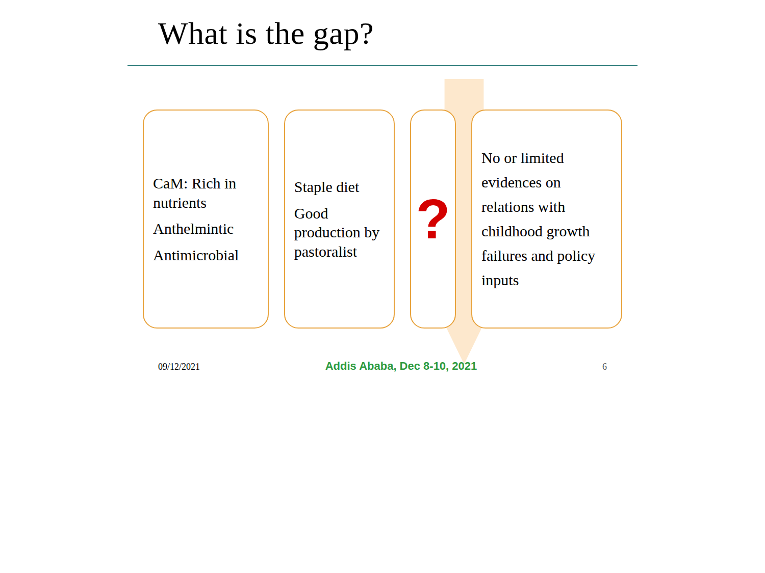What is the gap?
CaM: Rich in nutrients
Anthelmintic
Antimicrobial
Staple diet
Good production by pastoralist
?
No or limited evidences on relations with childhood growth failures and policy inputs
09/12/2021 Addis Ababa, Dec 8-10, 2021 6